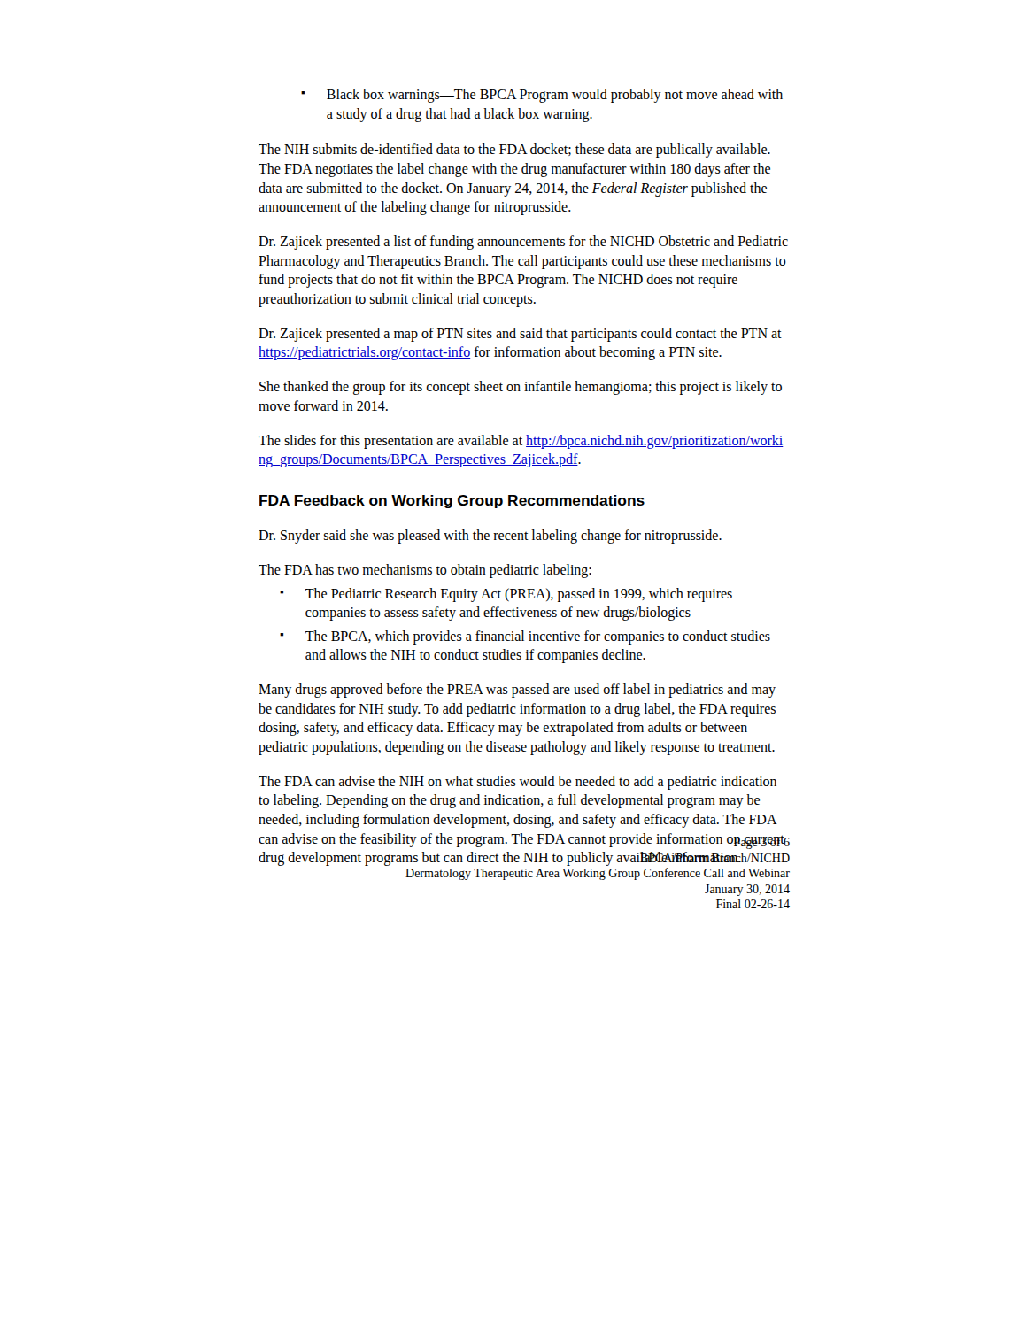Black box warnings—The BPCA Program would probably not move ahead with a study of a drug that had a black box warning.
The NIH submits de-identified data to the FDA docket; these data are publically available. The FDA negotiates the label change with the drug manufacturer within 180 days after the data are submitted to the docket. On January 24, 2014, the Federal Register published the announcement of the labeling change for nitroprusside.
Dr. Zajicek presented a list of funding announcements for the NICHD Obstetric and Pediatric Pharmacology and Therapeutics Branch. The call participants could use these mechanisms to fund projects that do not fit within the BPCA Program. The NICHD does not require preauthorization to submit clinical trial concepts.
Dr. Zajicek presented a map of PTN sites and said that participants could contact the PTN at https://pediatrictrials.org/contact-info for information about becoming a PTN site.
She thanked the group for its concept sheet on infantile hemangioma; this project is likely to move forward in 2014.
The slides for this presentation are available at http://bpca.nichd.nih.gov/prioritization/working_groups/Documents/BPCA_Perspectives_Zajicek.pdf.
FDA Feedback on Working Group Recommendations
Dr. Snyder said she was pleased with the recent labeling change for nitroprusside.
The FDA has two mechanisms to obtain pediatric labeling:
The Pediatric Research Equity Act (PREA), passed in 1999, which requires companies to assess safety and effectiveness of new drugs/biologics
The BPCA, which provides a financial incentive for companies to conduct studies and allows the NIH to conduct studies if companies decline.
Many drugs approved before the PREA was passed are used off label in pediatrics and may be candidates for NIH study. To add pediatric information to a drug label, the FDA requires dosing, safety, and efficacy data. Efficacy may be extrapolated from adults or between pediatric populations, depending on the disease pathology and likely response to treatment.
The FDA can advise the NIH on what studies would be needed to add a pediatric indication to labeling. Depending on the drug and indication, a full developmental program may be needed, including formulation development, dosing, and safety and efficacy data. The FDA can advise on the feasibility of the program. The FDA cannot provide information on current drug development programs but can direct the NIH to publicly available information.
Page 3 of 6
BPCA/Pharm Branch/NICHD
Dermatology Therapeutic Area Working Group Conference Call and Webinar
January 30, 2014
Final 02-26-14